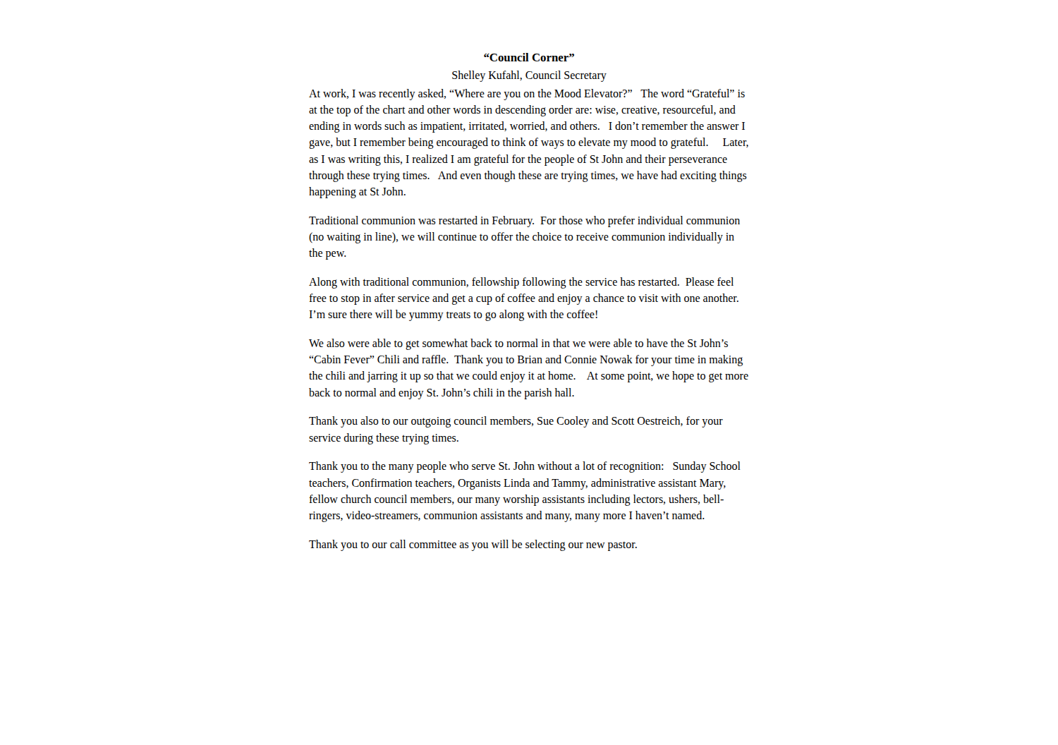“Council Corner”
Shelley Kufahl, Council Secretary
At work, I was recently asked, “Where are you on the Mood Elevator?” The word “Grateful” is at the top of the chart and other words in descending order are: wise, creative, resourceful, and ending in words such as impatient, irritated, worried, and others. I don’t remember the answer I gave, but I remember being encouraged to think of ways to elevate my mood to grateful. Later, as I was writing this, I realized I am grateful for the people of St John and their perseverance through these trying times. And even though these are trying times, we have had exciting things happening at St John.
Traditional communion was restarted in February. For those who prefer individual communion (no waiting in line), we will continue to offer the choice to receive communion individually in the pew.
Along with traditional communion, fellowship following the service has restarted. Please feel free to stop in after service and get a cup of coffee and enjoy a chance to visit with one another. I’m sure there will be yummy treats to go along with the coffee!
We also were able to get somewhat back to normal in that we were able to have the St John’s “Cabin Fever” Chili and raffle. Thank you to Brian and Connie Nowak for your time in making the chili and jarring it up so that we could enjoy it at home. At some point, we hope to get more back to normal and enjoy St. John’s chili in the parish hall.
Thank you also to our outgoing council members, Sue Cooley and Scott Oestreich, for your service during these trying times.
Thank you to the many people who serve St. John without a lot of recognition: Sunday School teachers, Confirmation teachers, Organists Linda and Tammy, administrative assistant Mary, fellow church council members, our many worship assistants including lectors, ushers, bell-ringers, video-streamers, communion assistants and many, many more I haven’t named.
Thank you to our call committee as you will be selecting our new pastor.